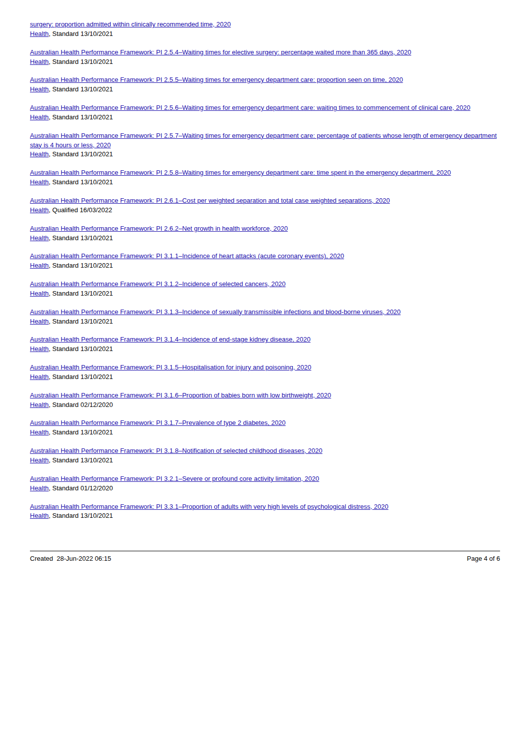surgery: proportion admitted within clinically recommended time, 2020
Health, Standard 13/10/2021
Australian Health Performance Framework: PI 2.5.4–Waiting times for elective surgery: percentage waited more than 365 days, 2020
Health, Standard 13/10/2021
Australian Health Performance Framework: PI 2.5.5–Waiting times for emergency department care: proportion seen on time, 2020
Health, Standard 13/10/2021
Australian Health Performance Framework: PI 2.5.6–Waiting times for emergency department care: waiting times to commencement of clinical care, 2020
Health, Standard 13/10/2021
Australian Health Performance Framework: PI 2.5.7–Waiting times for emergency department care: percentage of patients whose length of emergency department stay is 4 hours or less, 2020
Health, Standard 13/10/2021
Australian Health Performance Framework: PI 2.5.8–Waiting times for emergency department care: time spent in the emergency department, 2020
Health, Standard 13/10/2021
Australian Health Performance Framework: PI 2.6.1–Cost per weighted separation and total case weighted separations, 2020
Health, Qualified 16/03/2022
Australian Health Performance Framework: PI 2.6.2–Net growth in health workforce, 2020
Health, Standard 13/10/2021
Australian Health Performance Framework: PI 3.1.1–Incidence of heart attacks (acute coronary events), 2020
Health, Standard 13/10/2021
Australian Health Performance Framework: PI 3.1.2–Incidence of selected cancers, 2020
Health, Standard 13/10/2021
Australian Health Performance Framework: PI 3.1.3–Incidence of sexually transmissible infections and blood-borne viruses, 2020
Health, Standard 13/10/2021
Australian Health Performance Framework: PI 3.1.4–Incidence of end-stage kidney disease, 2020
Health, Standard 13/10/2021
Australian Health Performance Framework: PI 3.1.5–Hospitalisation for injury and poisoning, 2020
Health, Standard 13/10/2021
Australian Health Performance Framework: PI 3.1.6–Proportion of babies born with low birthweight, 2020
Health, Standard 02/12/2020
Australian Health Performance Framework: PI 3.1.7–Prevalence of type 2 diabetes, 2020
Health, Standard 13/10/2021
Australian Health Performance Framework: PI 3.1.8–Notification of selected childhood diseases, 2020
Health, Standard 13/10/2021
Australian Health Performance Framework: PI 3.2.1–Severe or profound core activity limitation, 2020
Health, Standard 01/12/2020
Australian Health Performance Framework: PI 3.3.1–Proportion of adults with very high levels of psychological distress, 2020
Health, Standard 13/10/2021
Created 28-Jun-2022 06:15 Page 4 of 6